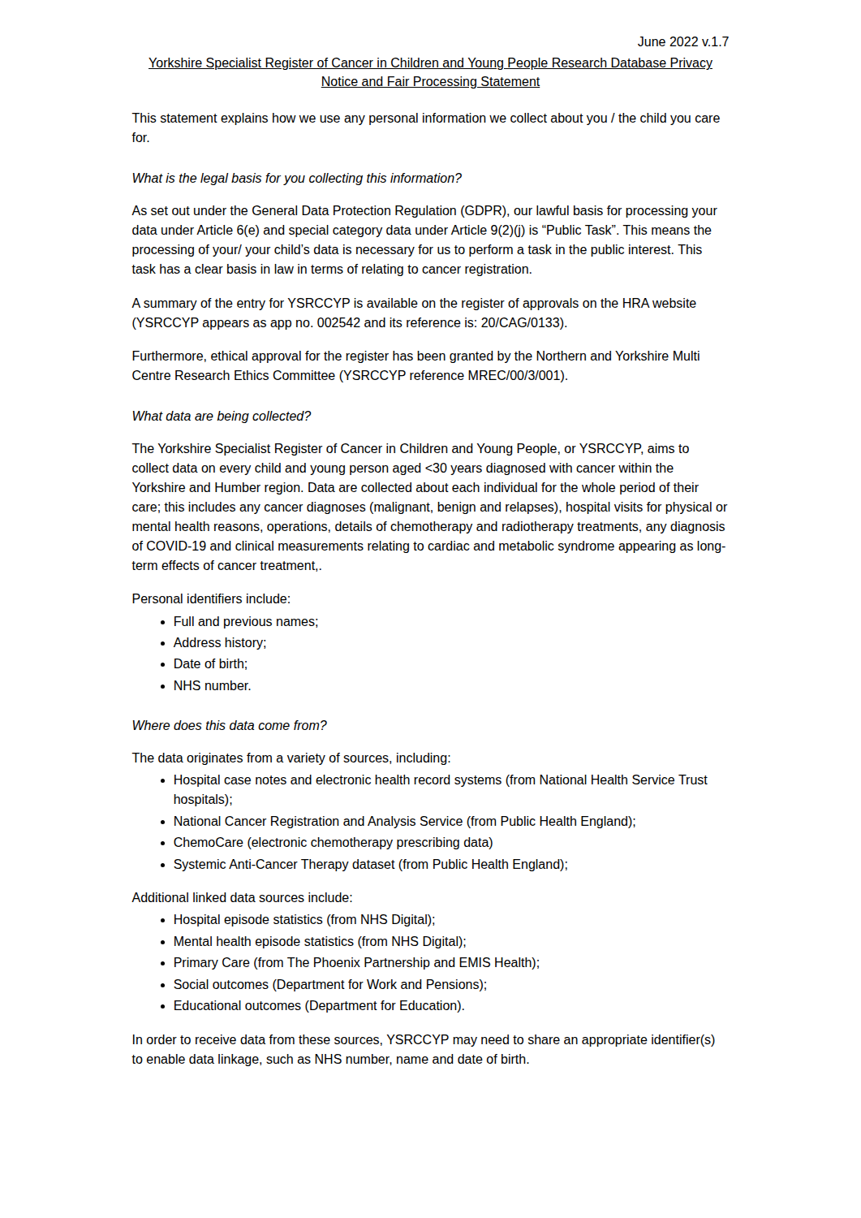June 2022 v.1.7
Yorkshire Specialist Register of Cancer in Children and Young People Research Database Privacy Notice and Fair Processing Statement
This statement explains how we use any personal information we collect about you / the child you care for.
What is the legal basis for you collecting this information?
As set out under the General Data Protection Regulation (GDPR), our lawful basis for processing your data under Article 6(e) and special category data under Article 9(2)(j) is “Public Task”. This means the processing of your/ your child’s data is necessary for us to perform a task in the public interest. This task has a clear basis in law in terms of relating to cancer registration.
A summary of the entry for YSRCCYP is available on the register of approvals on the HRA website (YSRCCYP appears as app no. 002542 and its reference is: 20/CAG/0133).
Furthermore, ethical approval for the register has been granted by the Northern and Yorkshire Multi Centre Research Ethics Committee (YSRCCYP reference MREC/00/3/001).
What data are being collected?
The Yorkshire Specialist Register of Cancer in Children and Young People, or YSRCCYP, aims to collect data on every child and young person aged <30 years diagnosed with cancer within the Yorkshire and Humber region. Data are collected about each individual for the whole period of their care; this includes any cancer diagnoses (malignant, benign and relapses), hospital visits for physical or mental health reasons, operations, details of chemotherapy and radiotherapy treatments, any diagnosis of COVID-19 and clinical measurements relating to cardiac and metabolic syndrome appearing as long-term effects of cancer treatment,.
Personal identifiers include:
Full and previous names;
Address history;
Date of birth;
NHS number.
Where does this data come from?
The data originates from a variety of sources, including:
Hospital case notes and electronic health record systems (from National Health Service Trust hospitals);
National Cancer Registration and Analysis Service (from Public Health England);
ChemoCare (electronic chemotherapy prescribing data)
Systemic Anti-Cancer Therapy dataset (from Public Health England);
Additional linked data sources include:
Hospital episode statistics (from NHS Digital);
Mental health episode statistics (from NHS Digital);
Primary Care (from The Phoenix Partnership and EMIS Health);
Social outcomes (Department for Work and Pensions);
Educational outcomes (Department for Education).
In order to receive data from these sources, YSRCCYP may need to share an appropriate identifier(s) to enable data linkage, such as NHS number, name and date of birth.